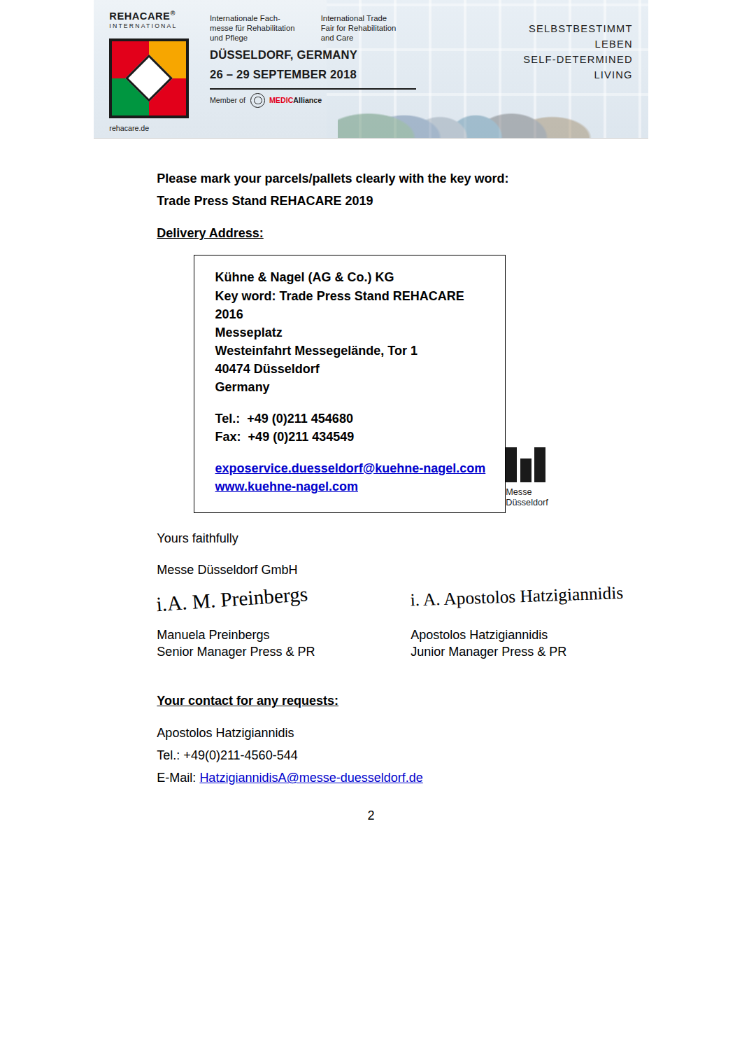REHACARE®
INTERNATIONAL
rehacare.de
Internationale Fach-
messe für Rehabilitation
und Pflege
International Trade
Fair for Rehabilitation
and Care
DÜSSELDORF, GERMANY
26 – 29 SEPTEMBER 2018
Member of MEDICAlliance
SELBSTBESTIMMT
LEBEN
SELF-DETERMINED
LIVING
Please mark your parcels/pallets clearly with the key word:
Trade Press Stand REHACARE 2019
Delivery Address:
Kühne & Nagel (AG & Co.) KG
Key word: Trade Press Stand REHACARE 2016
Messeplatz
Westeinfahrt Messegelände, Tor 1
40474 Düsseldorf
Germany
Tel.: +49 (0)211 454680
Fax: +49 (0)211 434549
exposervice.duesseldorf@kuehne-nagel.com
www.kuehne-nagel.com
Messe
Düsseldorf
Yours faithfully
Messe Düsseldorf GmbH
i.A. M. Preinbergs
Manuela Preinbergs
Senior Manager Press & PR
i. A. Apostolos Hatzigiannidis
Apostolos Hatzigiannidis
Junior Manager Press & PR
Your contact for any requests:
Apostolos Hatzigiannidis
Tel.: +49(0)211-4560-544
E-Mail: HatzigiannidisA@messe-duesseldorf.de
2